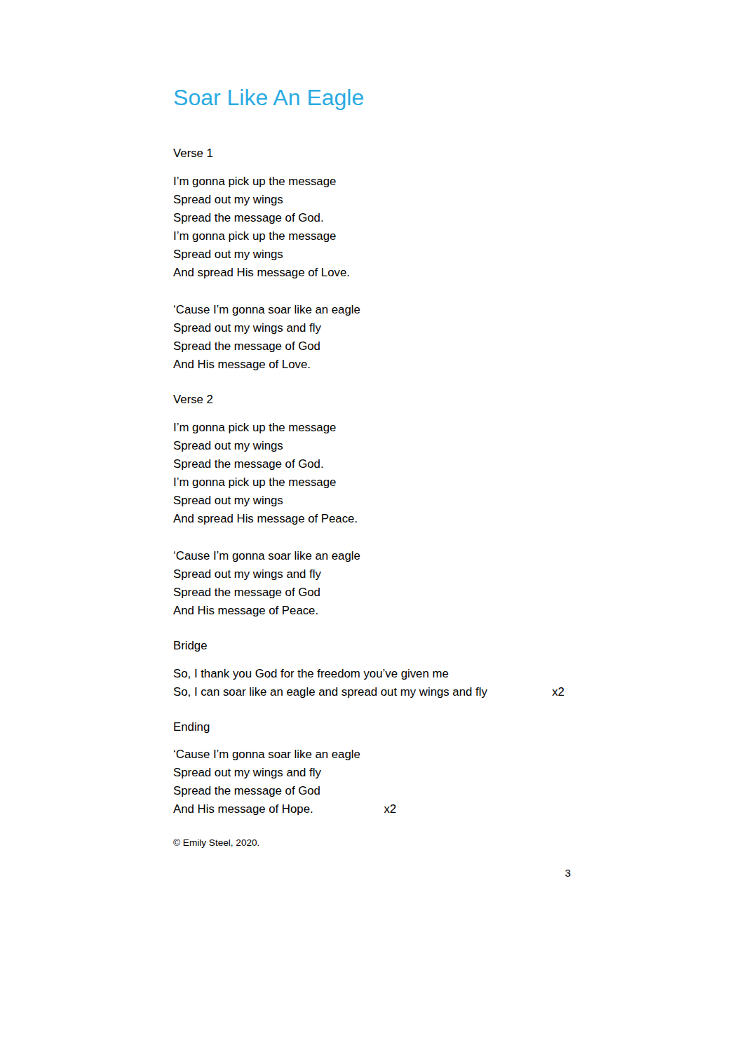Soar Like An Eagle
Verse 1
I’m gonna pick up the message
Spread out my wings
Spread the message of God.
I’m gonna pick up the message
Spread out my wings
And spread His message of Love.
‘Cause I’m gonna soar like an eagle
Spread out my wings and fly
Spread the message of God
And His message of Love.
Verse 2
I’m gonna pick up the message
Spread out my wings
Spread the message of God.
I’m gonna pick up the message
Spread out my wings
And spread His message of Peace.
‘Cause I’m gonna soar like an eagle
Spread out my wings and fly
Spread the message of God
And His message of Peace.
Bridge
So, I thank you God for the freedom you’ve given me
So, I can soar like an eagle and spread out my wings and fly x2
Ending
‘Cause I’m gonna soar like an eagle
Spread out my wings and fly
Spread the message of God
And His message of Hope.x2
© Emily Steel, 2020.
3